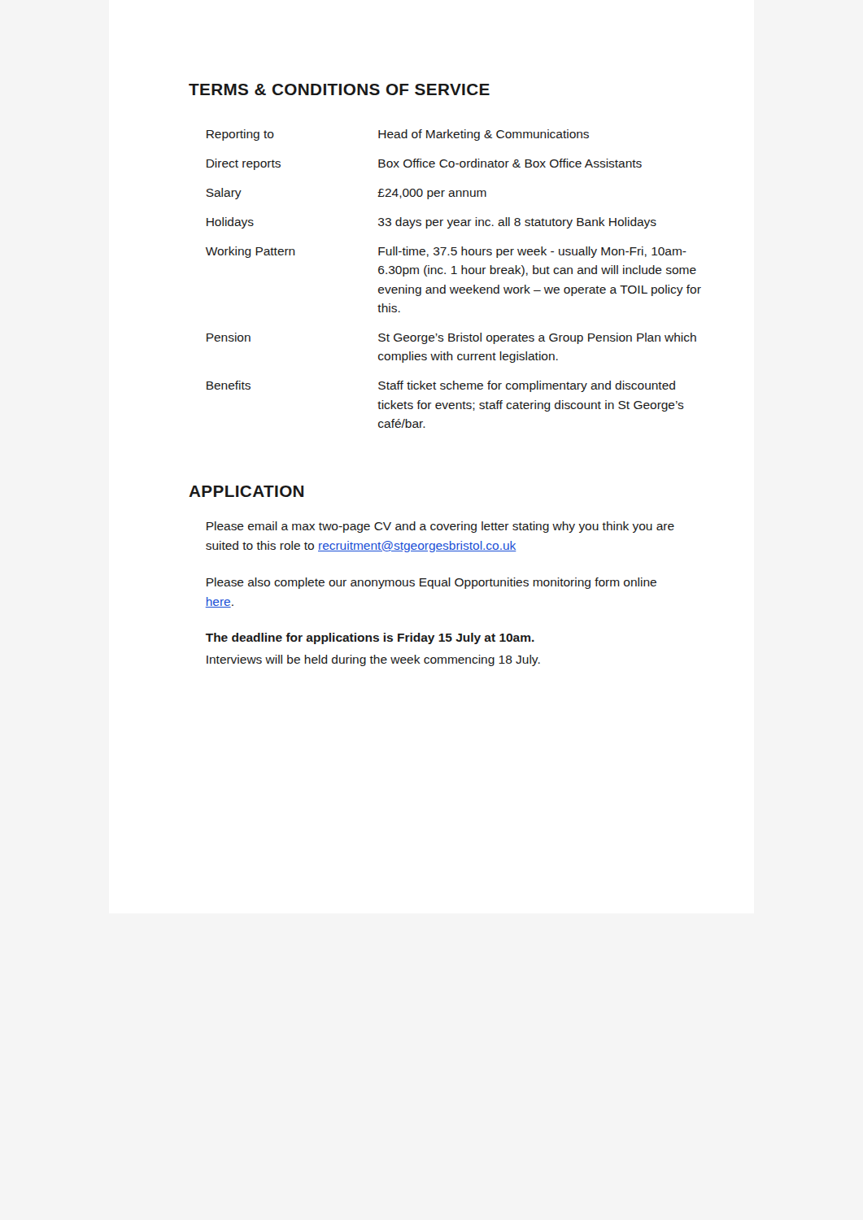TERMS & CONDITIONS OF SERVICE
| Reporting to | Head of Marketing & Communications |
| Direct reports | Box Office Co-ordinator & Box Office Assistants |
| Salary | £24,000 per annum |
| Holidays | 33 days per year inc. all 8 statutory Bank Holidays |
| Working Pattern | Full-time, 37.5 hours per week - usually Mon-Fri, 10am-6.30pm (inc. 1 hour break), but can and will include some evening and weekend work – we operate a TOIL policy for this. |
| Pension | St George’s Bristol operates a Group Pension Plan which complies with current legislation. |
| Benefits | Staff ticket scheme for complimentary and discounted tickets for events; staff catering discount in St George’s café/bar. |
APPLICATION
Please email a max two-page CV and a covering letter stating why you think you are suited to this role to recruitment@stgeorgesbristol.co.uk
Please also complete our anonymous Equal Opportunities monitoring form online here.
The deadline for applications is Friday 15 July at 10am.
Interviews will be held during the week commencing 18 July.